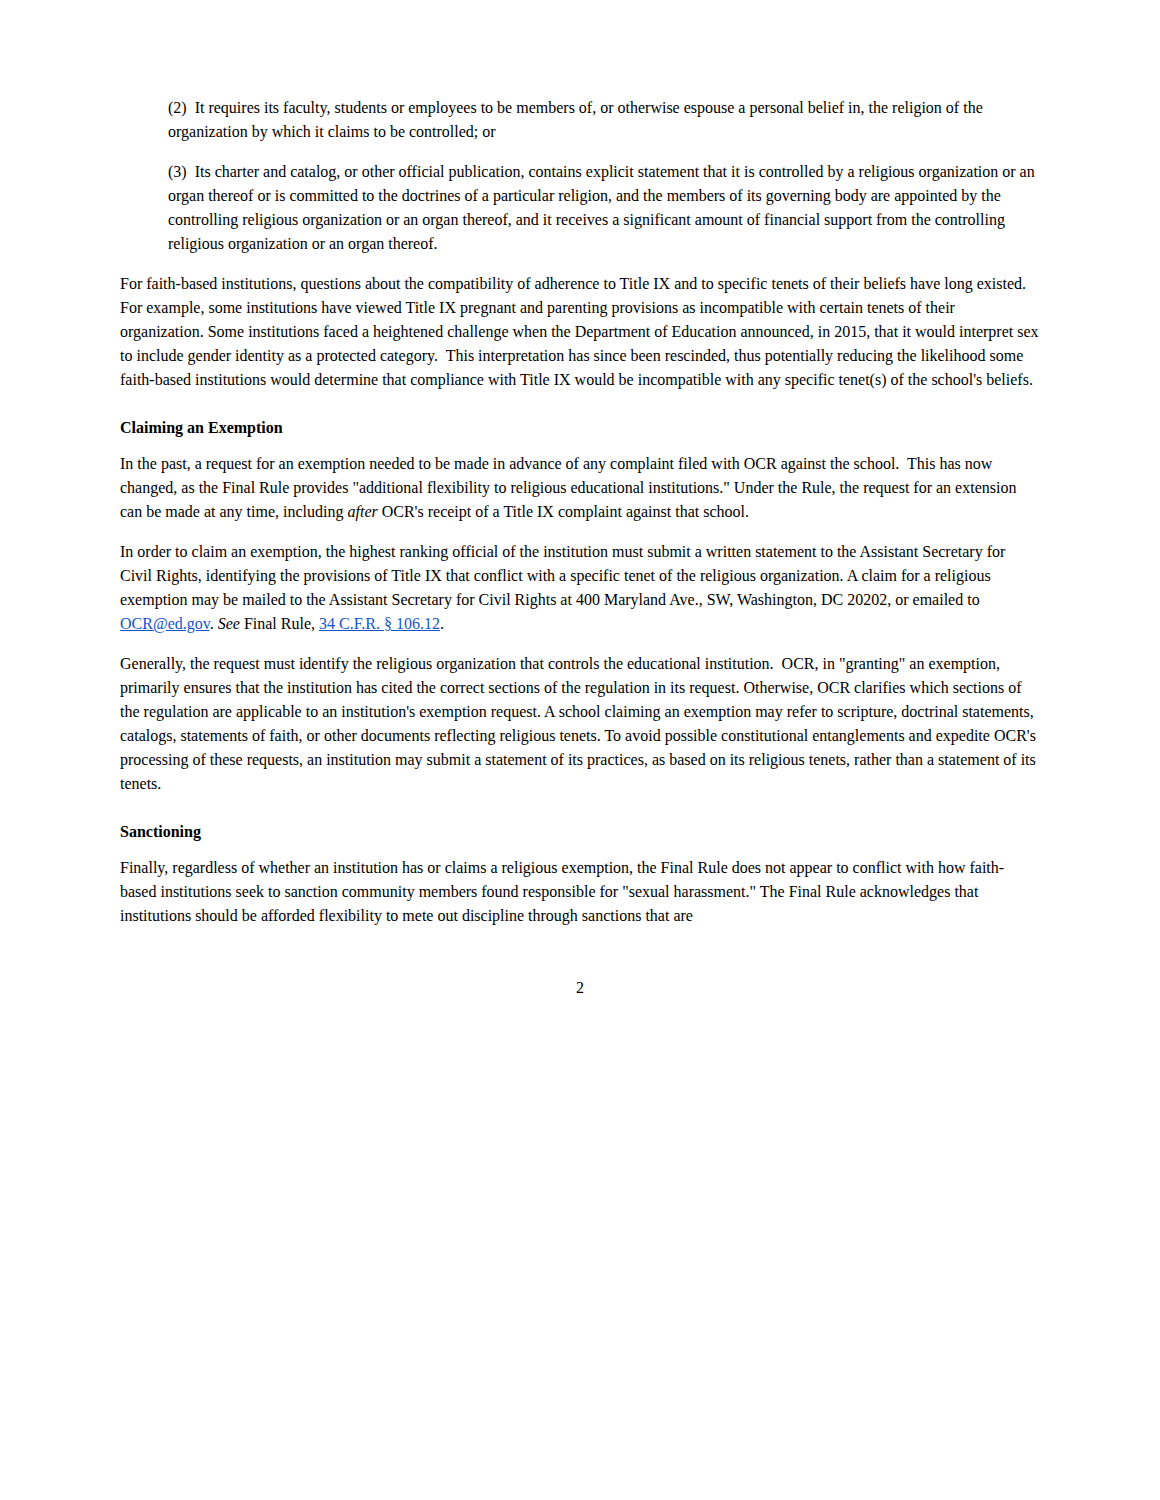(2) It requires its faculty, students or employees to be members of, or otherwise espouse a personal belief in, the religion of the organization by which it claims to be controlled; or
(3) Its charter and catalog, or other official publication, contains explicit statement that it is controlled by a religious organization or an organ thereof or is committed to the doctrines of a particular religion, and the members of its governing body are appointed by the controlling religious organization or an organ thereof, and it receives a significant amount of financial support from the controlling religious organization or an organ thereof.
For faith-based institutions, questions about the compatibility of adherence to Title IX and to specific tenets of their beliefs have long existed. For example, some institutions have viewed Title IX pregnant and parenting provisions as incompatible with certain tenets of their organization. Some institutions faced a heightened challenge when the Department of Education announced, in 2015, that it would interpret sex to include gender identity as a protected category. This interpretation has since been rescinded, thus potentially reducing the likelihood some faith-based institutions would determine that compliance with Title IX would be incompatible with any specific tenet(s) of the school's beliefs.
Claiming an Exemption
In the past, a request for an exemption needed to be made in advance of any complaint filed with OCR against the school. This has now changed, as the Final Rule provides "additional flexibility to religious educational institutions." Under the Rule, the request for an extension can be made at any time, including after OCR's receipt of a Title IX complaint against that school.
In order to claim an exemption, the highest ranking official of the institution must submit a written statement to the Assistant Secretary for Civil Rights, identifying the provisions of Title IX that conflict with a specific tenet of the religious organization. A claim for a religious exemption may be mailed to the Assistant Secretary for Civil Rights at 400 Maryland Ave., SW, Washington, DC 20202, or emailed to OCR@ed.gov. See Final Rule, 34 C.F.R. § 106.12.
Generally, the request must identify the religious organization that controls the educational institution. OCR, in "granting" an exemption, primarily ensures that the institution has cited the correct sections of the regulation in its request. Otherwise, OCR clarifies which sections of the regulation are applicable to an institution's exemption request. A school claiming an exemption may refer to scripture, doctrinal statements, catalogs, statements of faith, or other documents reflecting religious tenets. To avoid possible constitutional entanglements and expedite OCR's processing of these requests, an institution may submit a statement of its practices, as based on its religious tenets, rather than a statement of its tenets.
Sanctioning
Finally, regardless of whether an institution has or claims a religious exemption, the Final Rule does not appear to conflict with how faith-based institutions seek to sanction community members found responsible for "sexual harassment." The Final Rule acknowledges that institutions should be afforded flexibility to mete out discipline through sanctions that are
2